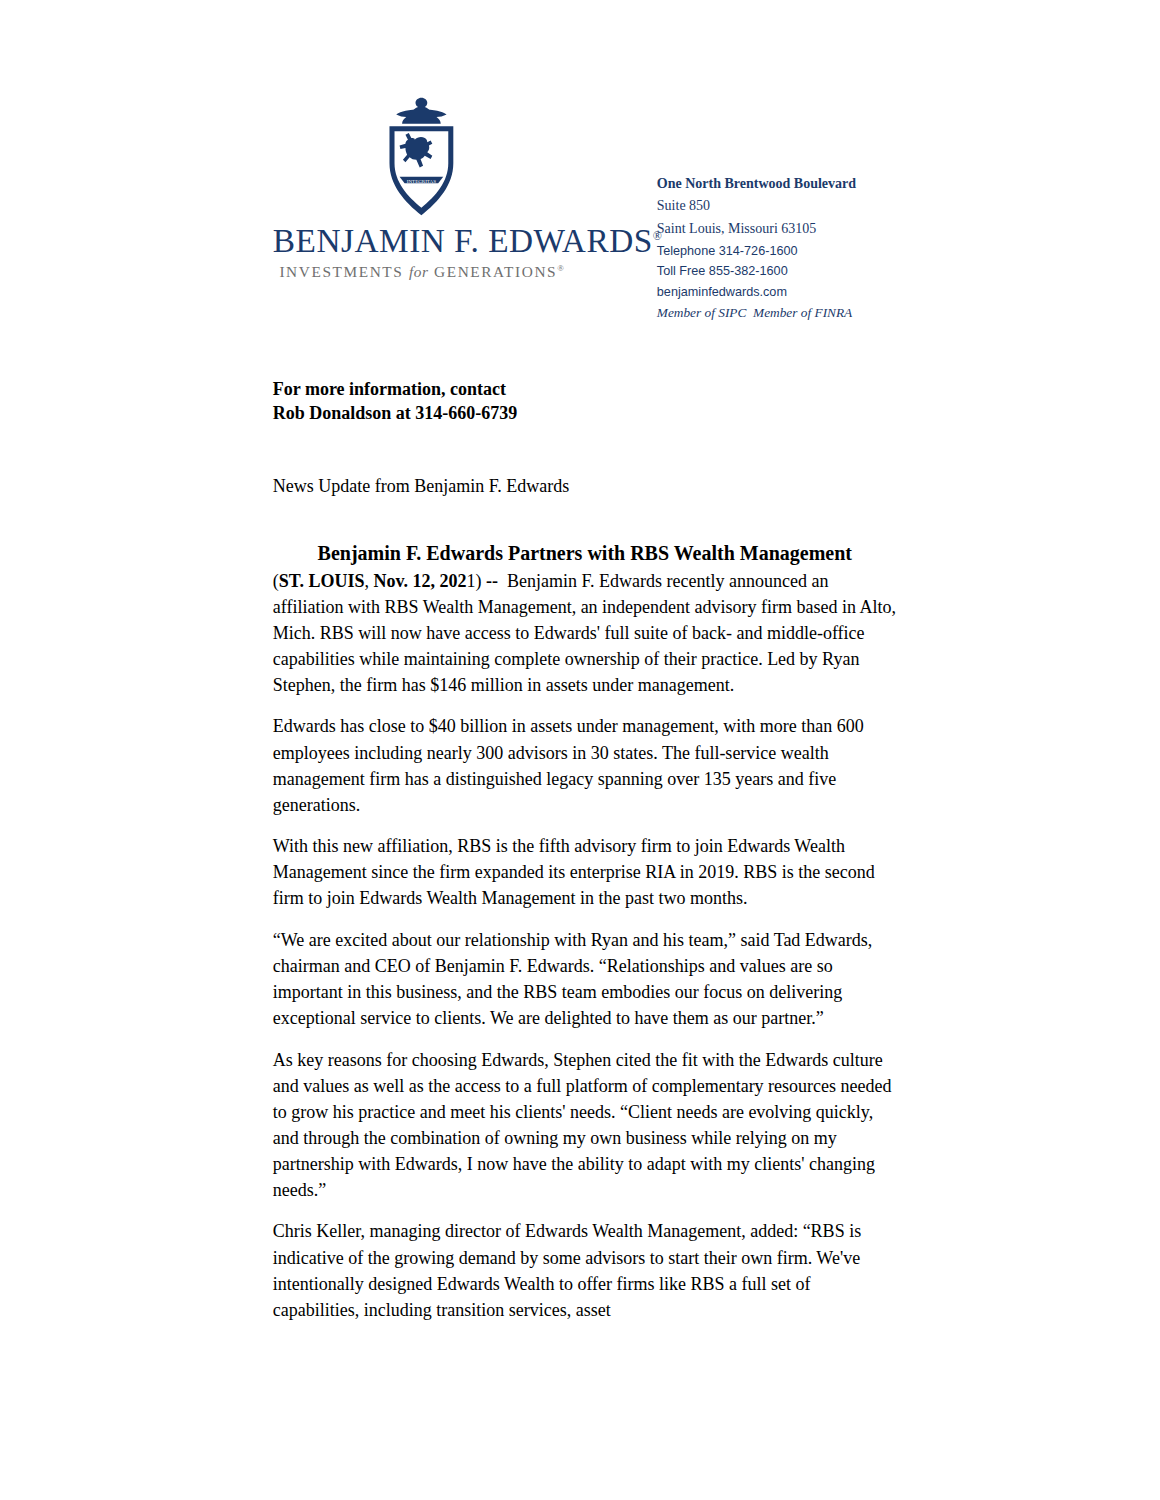INTEGRITAS
BENJAMIN F. EDWARDS®
INVESTMENTS for GENERATIONS®
One North Brentwood Boulevard
Suite 850
Saint Louis, Missouri 63105
Telephone 314-726-1600
Toll Free 855-382-1600
benjaminfedwards.com
Member of SIPC Member of FINRA
For more information, contact
Rob Donaldson at 314-660-6739
News Update from Benjamin F. Edwards
Benjamin F. Edwards Partners with RBS Wealth Management
(ST. LOUIS, Nov. 12, 2021) -- Benjamin F. Edwards recently announced an affiliation with RBS Wealth Management, an independent advisory firm based in Alto, Mich. RBS will now have access to Edwards' full suite of back- and middle-office capabilities while maintaining complete ownership of their practice. Led by Ryan Stephen, the firm has $146 million in assets under management.
Edwards has close to $40 billion in assets under management, with more than 600 employees including nearly 300 advisors in 30 states. The full-service wealth management firm has a distinguished legacy spanning over 135 years and five generations.
With this new affiliation, RBS is the fifth advisory firm to join Edwards Wealth Management since the firm expanded its enterprise RIA in 2019. RBS is the second firm to join Edwards Wealth Management in the past two months.
“We are excited about our relationship with Ryan and his team,” said Tad Edwards, chairman and CEO of Benjamin F. Edwards. “Relationships and values are so important in this business, and the RBS team embodies our focus on delivering exceptional service to clients. We are delighted to have them as our partner.”
As key reasons for choosing Edwards, Stephen cited the fit with the Edwards culture and values as well as the access to a full platform of complementary resources needed to grow his practice and meet his clients' needs. “Client needs are evolving quickly, and through the combination of owning my own business while relying on my partnership with Edwards, I now have the ability to adapt with my clients' changing needs.”
Chris Keller, managing director of Edwards Wealth Management, added: “RBS is indicative of the growing demand by some advisors to start their own firm. We've intentionally designed Edwards Wealth to offer firms like RBS a full set of capabilities, including transition services, asset